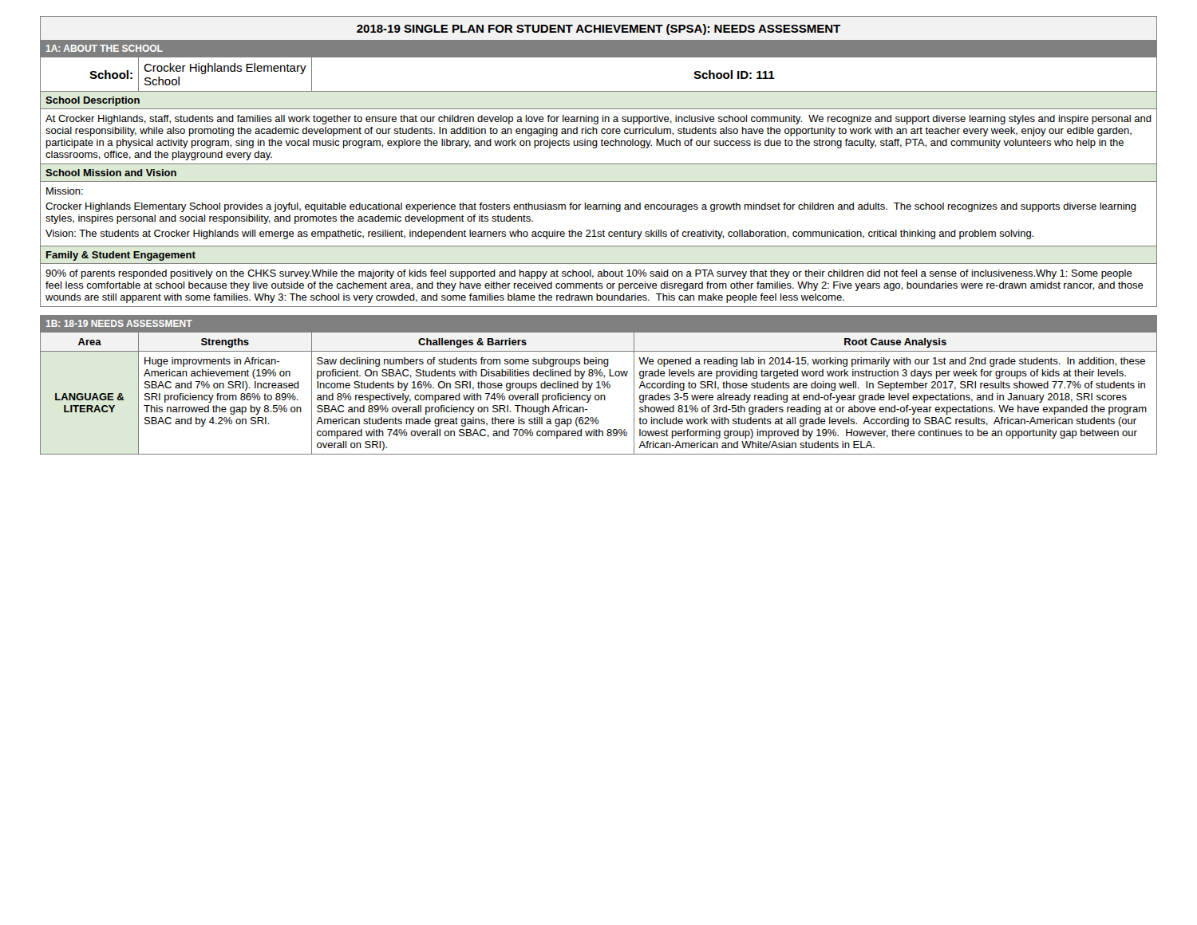| 2018-19 SINGLE PLAN FOR STUDENT ACHIEVEMENT (SPSA): NEEDS ASSESSMENT |
| 1A: ABOUT THE SCHOOL |
| School: | Crocker Highlands Elementary School | School ID: 111 |
| School Description |
| At Crocker Highlands, staff, students and families all work together to ensure that our children develop a love for learning in a supportive, inclusive school community. We recognize and support diverse learning styles and inspire personal and social responsibility, while also promoting the academic development of our students. In addition to an engaging and rich core curriculum, students also have the opportunity to work with an art teacher every week, enjoy our edible garden, participate in a physical activity program, sing in the vocal music program, explore the library, and work on projects using technology. Much of our success is due to the strong faculty, staff, PTA, and community volunteers who help in the classrooms, office, and the playground every day. |
| School Mission and Vision |
| Mission: Crocker Highlands Elementary School provides a joyful, equitable educational experience that fosters enthusiasm for learning and encourages a growth mindset for children and adults. The school recognizes and supports diverse learning styles, inspires personal and social responsibility, and promotes the academic development of its students. Vision: The students at Crocker Highlands will emerge as empathetic, resilient, independent learners who acquire the 21st century skills of creativity, collaboration, communication, critical thinking and problem solving. |
| Family & Student Engagement |
| 90% of parents responded positively on the CHKS survey.While the majority of kids feel supported and happy at school, about 10% said on a PTA survey that they or their children did not feel a sense of inclusiveness.Why 1: Some people feel less comfortable at school because they live outside of the cachement area, and they have either received comments or perceive disregard from other families. Why 2: Five years ago, boundaries were re-drawn amidst rancor, and those wounds are still apparent with some families. Why 3: The school is very crowded, and some families blame the redrawn boundaries. This can make people feel less welcome. |
| 1B: 18-19 NEEDS ASSESSMENT |
| Area | Strengths | Challenges & Barriers | Root Cause Analysis |
| LANGUAGE & LITERACY | Huge improvments in African-American achievement (19% on SBAC and 7% on SRI). Increased SRI proficiency from 86% to 89%. This narrowed the gap by 8.5% on SBAC and by 4.2% on SRI. | Saw declining numbers of students from some subgroups being proficient. On SBAC, Students with Disabilities declined by 8%, Low Income Students by 16%. On SRI, those groups declined by 1% and 8% respectively, compared with 74% overall proficiency on SBAC and 89% overall proficiency on SRI. Though African-American students made great gains, there is still a gap (62% compared with 74% overall on SBAC, and 70% compared with 89% overall on SRI). | We opened a reading lab in 2014-15, working primarily with our 1st and 2nd grade students. In addition, these grade levels are providing targeted word work instruction 3 days per week for groups of kids at their levels. According to SRI, those students are doing well. In September 2017, SRI results showed 77.7% of students in grades 3-5 were already reading at end-of-year grade level expectations, and in January 2018, SRI scores showed 81% of 3rd-5th graders reading at or above end-of-year expectations. We have expanded the program to include work with students at all grade levels. According to SBAC results, African-American students (our lowest performing group) improved by 19%. However, there continues to be an opportunity gap between our African-American and White/Asian students in ELA. |